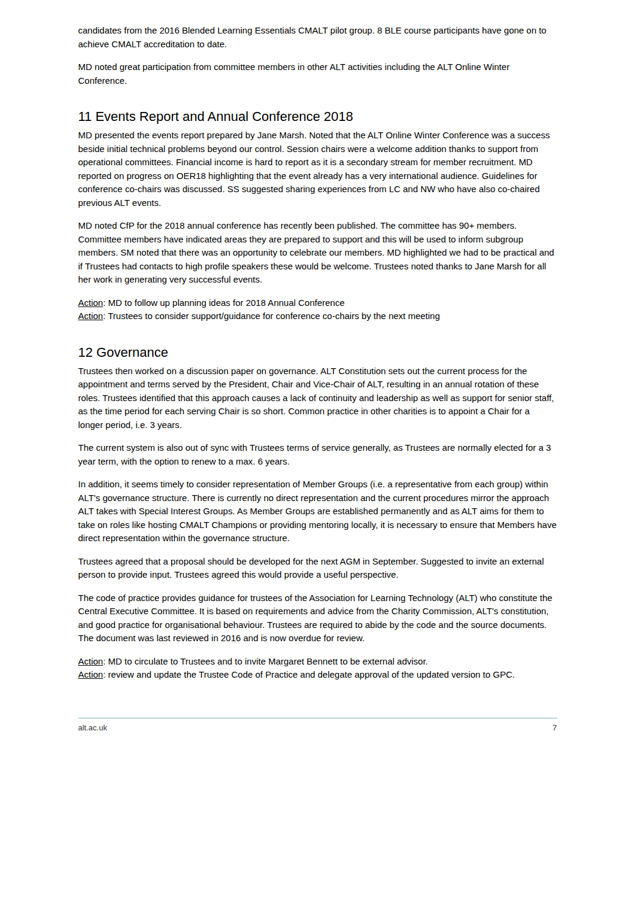candidates from the 2016 Blended Learning Essentials CMALT pilot group. 8 BLE course participants have gone on to achieve CMALT accreditation to date.
MD noted great participation from committee members in other ALT activities including the ALT Online Winter Conference.
11 Events Report and Annual Conference 2018
MD presented the events report prepared by Jane Marsh. Noted that the ALT Online Winter Conference was a success beside initial technical problems beyond our control. Session chairs were a welcome addition thanks to support from operational committees. Financial income is hard to report as it is a secondary stream for member recruitment. MD reported on progress on OER18 highlighting that the event already has a very international audience. Guidelines for conference co-chairs was discussed. SS suggested sharing experiences from LC and NW who have also co-chaired previous ALT events.
MD noted CfP for the 2018 annual conference has recently been published. The committee has 90+ members. Committee members have indicated areas they are prepared to support and this will be used to inform subgroup members. SM noted that there was an opportunity to celebrate our members. MD highlighted we had to be practical and if Trustees had contacts to high profile speakers these would be welcome. Trustees noted thanks to Jane Marsh for all her work in generating very successful events.
Action: MD to follow up planning ideas for 2018 Annual Conference
Action: Trustees to consider support/guidance for conference co-chairs by the next meeting
12 Governance
Trustees then worked on a discussion paper on governance. ALT Constitution sets out the current process for the appointment and terms served by the President, Chair and Vice-Chair of ALT, resulting in an annual rotation of these roles. Trustees identified that this approach causes a lack of continuity and leadership as well as support for senior staff, as the time period for each serving Chair is so short. Common practice in other charities is to appoint a Chair for a longer period, i.e. 3 years.
The current system is also out of sync with Trustees terms of service generally, as Trustees are normally elected for a 3 year term, with the option to renew to a max. 6 years.
In addition, it seems timely to consider representation of Member Groups (i.e. a representative from each group) within ALT's governance structure. There is currently no direct representation and the current procedures mirror the approach ALT takes with Special Interest Groups. As Member Groups are established permanently and as ALT aims for them to take on roles like hosting CMALT Champions or providing mentoring locally, it is necessary to ensure that Members have direct representation within the governance structure.
Trustees agreed that a proposal should be developed for the next AGM in September. Suggested to invite an external person to provide input. Trustees agreed this would provide a useful perspective.
The code of practice provides guidance for trustees of the Association for Learning Technology (ALT) who constitute the Central Executive Committee. It is based on requirements and advice from the Charity Commission, ALT's constitution, and good practice for organisational behaviour. Trustees are required to abide by the code and the source documents. The document was last reviewed in 2016 and is now overdue for review.
Action: MD to circulate to Trustees and to invite Margaret Bennett to be external advisor.
Action: review and update the Trustee Code of Practice and delegate approval of the updated version to GPC.
alt.ac.uk 7